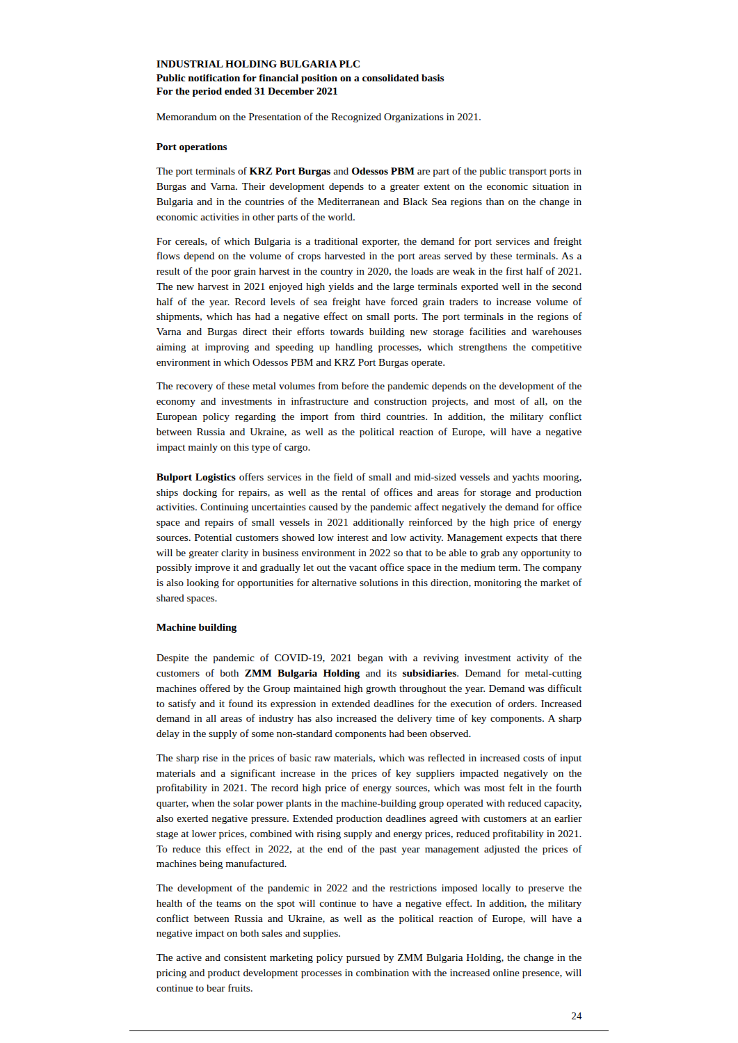INDUSTRIAL HOLDING BULGARIA PLC
Public notification for financial position on a consolidated basis
For the period ended 31 December 2021
Memorandum on the Presentation of the Recognized Organizations in 2021.
Port operations
The port terminals of KRZ Port Burgas and Odessos PBM are part of the public transport ports in Burgas and Varna. Their development depends to a greater extent on the economic situation in Bulgaria and in the countries of the Mediterranean and Black Sea regions than on the change in economic activities in other parts of the world.
For cereals, of which Bulgaria is a traditional exporter, the demand for port services and freight flows depend on the volume of crops harvested in the port areas served by these terminals. As a result of the poor grain harvest in the country in 2020, the loads are weak in the first half of 2021. The new harvest in 2021 enjoyed high yields and the large terminals exported well in the second half of the year. Record levels of sea freight have forced grain traders to increase volume of shipments, which has had a negative effect on small ports. The port terminals in the regions of Varna and Burgas direct their efforts towards building new storage facilities and warehouses aiming at improving and speeding up handling processes, which strengthens the competitive environment in which Odessos PBM and KRZ Port Burgas operate.
The recovery of these metal volumes from before the pandemic depends on the development of the economy and investments in infrastructure and construction projects, and most of all, on the European policy regarding the import from third countries. In addition, the military conflict between Russia and Ukraine, as well as the political reaction of Europe, will have a negative impact mainly on this type of cargo.
Bulport Logistics offers services in the field of small and mid-sized vessels and yachts mooring, ships docking for repairs, as well as the rental of offices and areas for storage and production activities. Continuing uncertainties caused by the pandemic affect negatively the demand for office space and repairs of small vessels in 2021 additionally reinforced by the high price of energy sources. Potential customers showed low interest and low activity. Management expects that there will be greater clarity in business environment in 2022 so that to be able to grab any opportunity to possibly improve it and gradually let out the vacant office space in the medium term. The company is also looking for opportunities for alternative solutions in this direction, monitoring the market of shared spaces.
Machine building
Despite the pandemic of COVID-19, 2021 began with a reviving investment activity of the customers of both ZMM Bulgaria Holding and its subsidiaries. Demand for metal-cutting machines offered by the Group maintained high growth throughout the year. Demand was difficult to satisfy and it found its expression in extended deadlines for the execution of orders. Increased demand in all areas of industry has also increased the delivery time of key components. A sharp delay in the supply of some non-standard components had been observed.
The sharp rise in the prices of basic raw materials, which was reflected in increased costs of input materials and a significant increase in the prices of key suppliers impacted negatively on the profitability in 2021. The record high price of energy sources, which was most felt in the fourth quarter, when the solar power plants in the machine-building group operated with reduced capacity, also exerted negative pressure. Extended production deadlines agreed with customers at an earlier stage at lower prices, combined with rising supply and energy prices, reduced profitability in 2021. To reduce this effect in 2022, at the end of the past year management adjusted the prices of machines being manufactured.
The development of the pandemic in 2022 and the restrictions imposed locally to preserve the health of the teams on the spot will continue to have a negative effect. In addition, the military conflict between Russia and Ukraine, as well as the political reaction of Europe, will have a negative impact on both sales and supplies.
The active and consistent marketing policy pursued by ZMM Bulgaria Holding, the change in the pricing and product development processes in combination with the increased online presence, will continue to bear fruits.
24